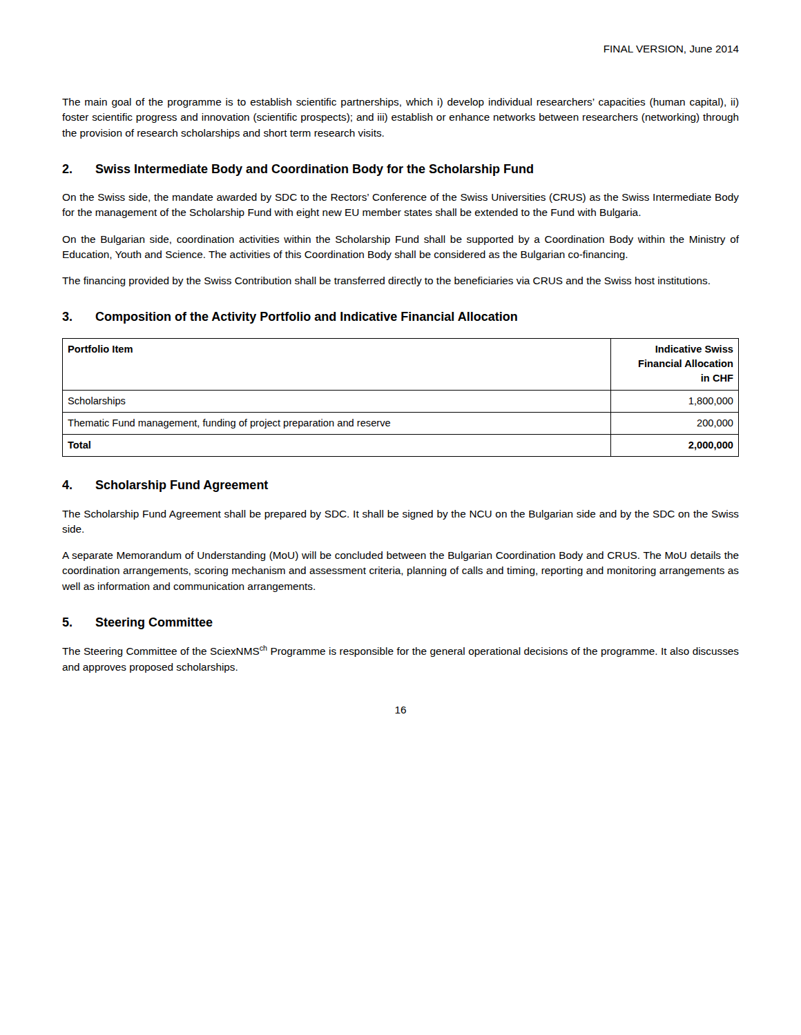FINAL VERSION, June 2014
The main goal of the programme is to establish scientific partnerships, which i) develop individual researchers’ capacities (human capital), ii) foster scientific progress and innovation (scientific prospects); and iii) establish or enhance networks between researchers (networking) through the provision of research scholarships and short term research visits.
2. Swiss Intermediate Body and Coordination Body for the Scholarship Fund
On the Swiss side, the mandate awarded by SDC to the Rectors’ Conference of the Swiss Universities (CRUS) as the Swiss Intermediate Body for the management of the Scholarship Fund with eight new EU member states shall be extended to the Fund with Bulgaria.
On the Bulgarian side, coordination activities within the Scholarship Fund shall be supported by a Coordination Body within the Ministry of Education, Youth and Science. The activities of this Coordination Body shall be considered as the Bulgarian co-financing.
The financing provided by the Swiss Contribution shall be transferred directly to the beneficiaries via CRUS and the Swiss host institutions.
3. Composition of the Activity Portfolio and Indicative Financial Allocation
| Portfolio Item | Indicative Swiss Financial Allocation in CHF |
| --- | --- |
| Scholarships | 1,800,000 |
| Thematic Fund management, funding of project preparation and reserve | 200,000 |
| Total | 2,000,000 |
4. Scholarship Fund Agreement
The Scholarship Fund Agreement shall be prepared by SDC. It shall be signed by the NCU on the Bulgarian side and by the SDC on the Swiss side.
A separate Memorandum of Understanding (MoU) will be concluded between the Bulgarian Coordination Body and CRUS. The MoU details the coordination arrangements, scoring mechanism and assessment criteria, planning of calls and timing, reporting and monitoring arrangements as well as information and communication arrangements.
5. Steering Committee
The Steering Committee of the SciexNMSch Programme is responsible for the general operational decisions of the programme. It also discusses and approves proposed scholarships.
16